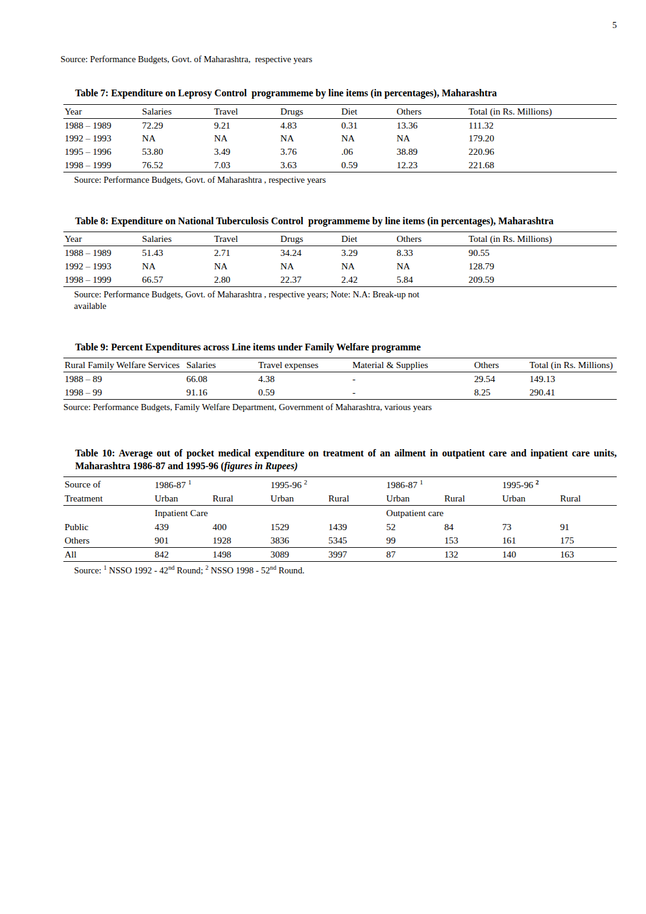5
Source: Performance Budgets, Govt. of Maharashtra, respective years
Table 7: Expenditure on Leprosy Control programmeme by line items (in percentages), Maharashtra
| Year | Salaries | Travel | Drugs | Diet | Others | Total (in Rs. Millions) |
| --- | --- | --- | --- | --- | --- | --- |
| 1988 – 1989 | 72.29 | 9.21 | 4.83 | 0.31 | 13.36 | 111.32 |
| 1992 – 1993 | NA | NA | NA | NA | NA | 179.20 |
| 1995 – 1996 | 53.80 | 3.49 | 3.76 | .06 | 38.89 | 220.96 |
| 1998 – 1999 | 76.52 | 7.03 | 3.63 | 0.59 | 12.23 | 221.68 |
Source: Performance Budgets, Govt. of Maharashtra , respective years
Table 8: Expenditure on National Tuberculosis Control programmeme by line items (in percentages), Maharashtra
| Year | Salaries | Travel | Drugs | Diet | Others | Total (in Rs. Millions) |
| --- | --- | --- | --- | --- | --- | --- |
| 1988 – 1989 | 51.43 | 2.71 | 34.24 | 3.29 | 8.33 | 90.55 |
| 1992 – 1993 | NA | NA | NA | NA | NA | 128.79 |
| 1998 – 1999 | 66.57 | 2.80 | 22.37 | 2.42 | 5.84 | 209.59 |
Source: Performance Budgets, Govt. of Maharashtra , respective years; Note: N.A: Break-up not
available
Table 9: Percent Expenditures across Line items under Family Welfare programme
| Rural Family Welfare Services | Salaries | Travel expenses | Material & Supplies | Others | Total (in Rs. Millions) |
| --- | --- | --- | --- | --- | --- |
| 1988 – 89 | 66.08 | 4.38 | - | 29.54 | 149.13 |
| 1998 – 99 | 91.16 | 0.59 | - | 8.25 | 290.41 |
Source: Performance Budgets, Family Welfare Department, Government of Maharashtra, various years
Table 10: Average out of pocket medical expenditure on treatment of an ailment in outpatient care and inpatient care units, Maharashtra 1986-87 and 1995-96 (figures in Rupees)
| Source of | 1986-87 1 | 1995-96 2 | 1986-87 1 | 1995-96 2 |
| Treatment | Urban | Rural | Urban | Rural | Urban | Rural | Urban | Rural |
| | Inpatient Care | Outpatient care |
| Public | 439 | 400 | 1529 | 1439 | 52 | 84 | 73 | 91 |
| Others | 901 | 1928 | 3836 | 5345 | 99 | 153 | 161 | 175 |
| All | 842 | 1498 | 3089 | 3997 | 87 | 132 | 140 | 163 |
Source: 1 NSSO 1992 - 42nd Round; 2 NSSO 1998 - 52nd Round.